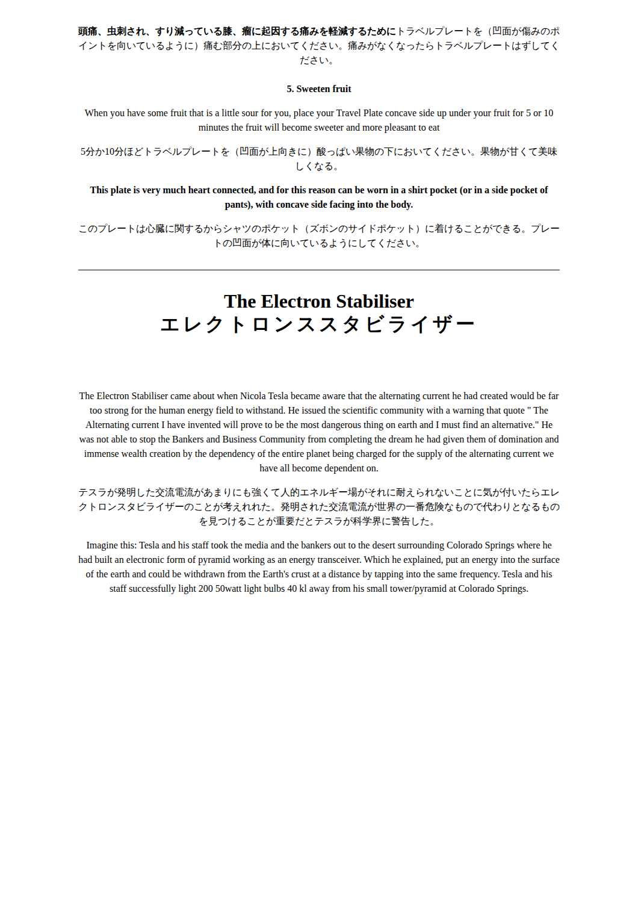頭痛、虫刺され、すり減っている膝、瘤に起因する痛みを軽減するためにトラベルプレートを（凹面が傷みのポイントを向いているように）痛む部分の上においてください。痛みがなくなったらトラベルプレートはずしてください。
5. Sweeten fruit
When you have some fruit that is a little sour for you, place your Travel Plate concave side up under your fruit for 5 or 10 minutes the fruit will become sweeter and more pleasant to eat
5分か10分ほどトラベルプレートを（凹面が上向きに）酸っぱい果物の下においてください。果物が甘くて美味しくなる。
This plate is very much heart connected, and for this reason can be worn in a shirt pocket (or in a side pocket of pants), with concave side facing into the body.
このプレートは心臓に関するからシャツのポケット（ズボンのサイドポケット）に着けることができる。プレートの凹面が体に向いているようにしてください。
The Electron Stabiliserエレクトロンススタビライザー
The Electron Stabiliser came about when Nicola Tesla became aware that the alternating current he had created would be far too strong for the human energy field to withstand. He issued the scientific community with a warning that quote " The Alternating current I have invented will prove to be the most dangerous thing on earth and I must find an alternative." He was not able to stop the Bankers and Business Community from completing the dream he had given them of domination and immense wealth creation by the dependency of the entire planet being charged for the supply of the alternating current we have all become dependent on.
テスラが発明した交流電流があまりにも強くて人的エネルギー場がそれに耐えられないことに気が付いたらエレクトロンスタビライザーのことが考えれれた。発明された交流電流が世界の一番危険なもので代わりとなるものを見つけることが重要だとテスラが科学界に警告した。
Imagine this: Tesla and his staff took the media and the bankers out to the desert surrounding Colorado Springs where he had built an electronic form of pyramid working as an energy transceiver. Which he explained, put an energy into the surface of the earth and could be withdrawn from the Earth's crust at a distance by tapping into the same frequency. Tesla and his staff successfully light 200 50watt light bulbs 40 kl away from his small tower/pyramid at Colorado Springs.